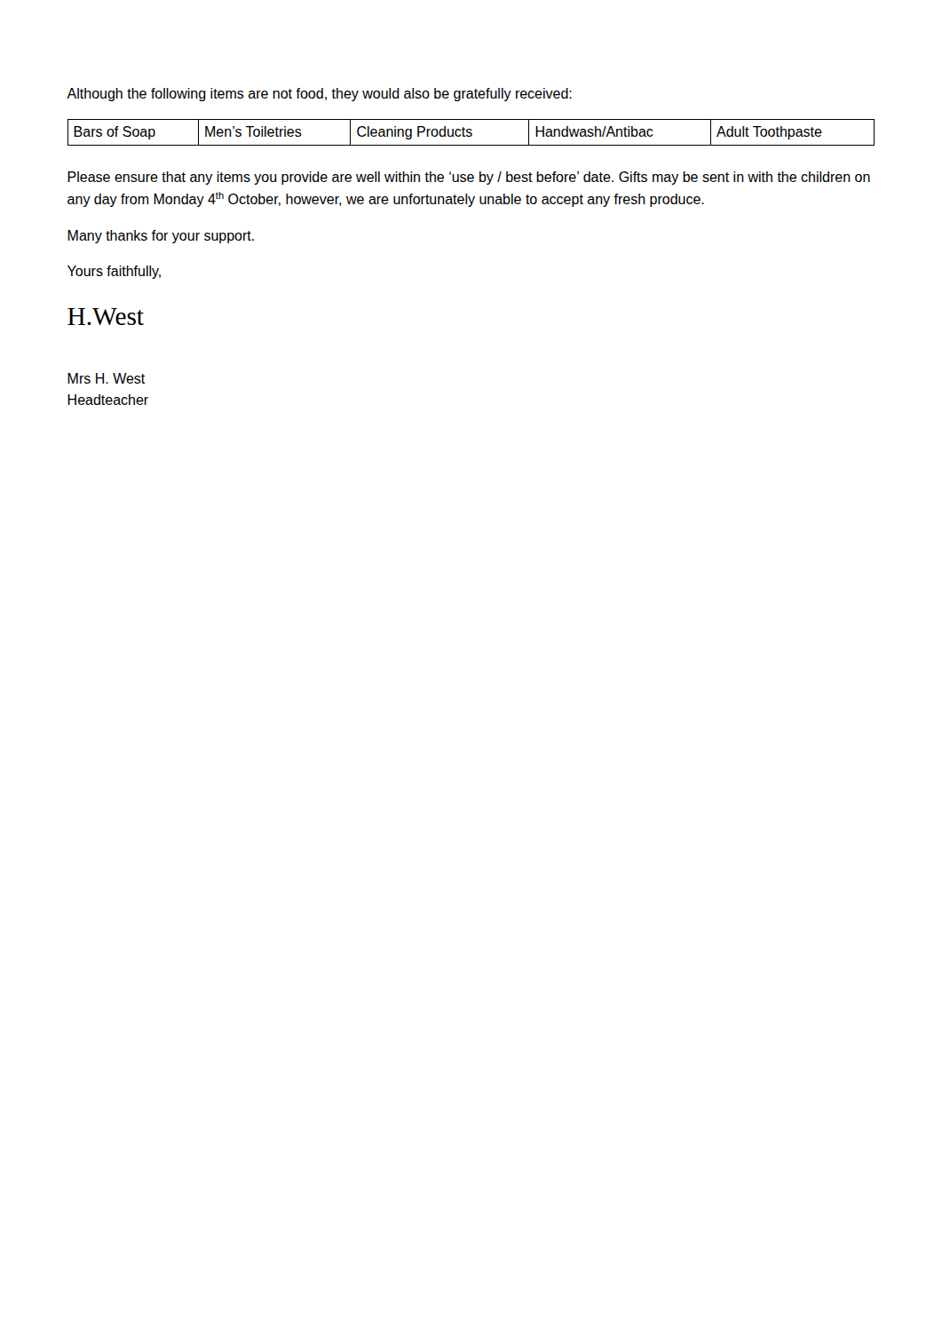Although the following items are not food, they would also be gratefully received:
| Bars of Soap | Men’s Toiletries | Cleaning Products | Handwash/Antibac | Adult Toothpaste |
Please ensure that any items you provide are well within the ‘use by / best before’ date. Gifts may be sent in with the children on any day from Monday 4th October, however, we are unfortunately unable to accept any fresh produce.
Many thanks for your support.
Yours faithfully,
H.West
Mrs H. West
Headteacher